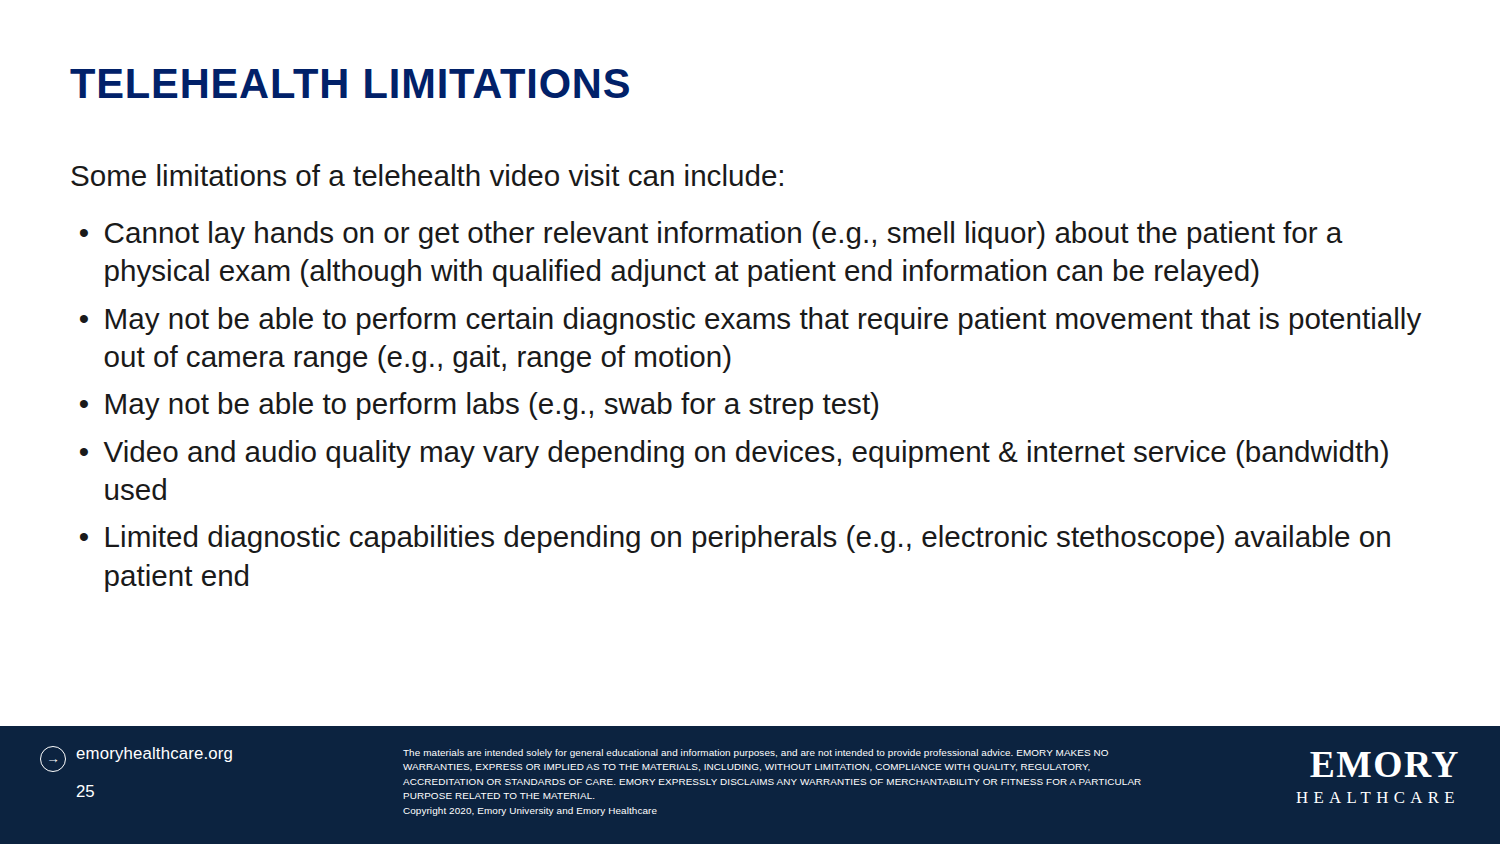Telehealth Limitations
Some limitations of a telehealth video visit can include:
Cannot lay hands on or get other relevant information (e.g., smell liquor) about the patient for a physical exam (although with qualified adjunct at patient end information can be relayed)
May not be able to perform certain diagnostic exams that require patient movement that is potentially out of camera range (e.g., gait, range of motion)
May not be able to perform labs (e.g., swab for a strep test)
Video and audio quality may vary depending on devices, equipment & internet service (bandwidth) used
Limited diagnostic capabilities depending on peripherals (e.g., electronic stethoscope) available on patient end
→
emoryhealthcare.org 25
The materials are intended solely for general educational and information purposes, and are not intended to provide professional advice. EMORY MAKES NO WARRANTIES, EXPRESS OR IMPLIED AS TO THE MATERIALS, INCLUDING, WITHOUT LIMITATION, COMPLIANCE WITH QUALITY, REGULATORY, ACCREDITATION OR STANDARDS OF CARE. EMORY EXPRESSLY DISCLAIMS ANY WARRANTIES OF MERCHANTABILITY OR FITNESS FOR A PARTICULAR PURPOSE RELATED TO THE MATERIAL.
Copyright 2020, Emory University and Emory Healthcare
EMORY
HEALTHCARE